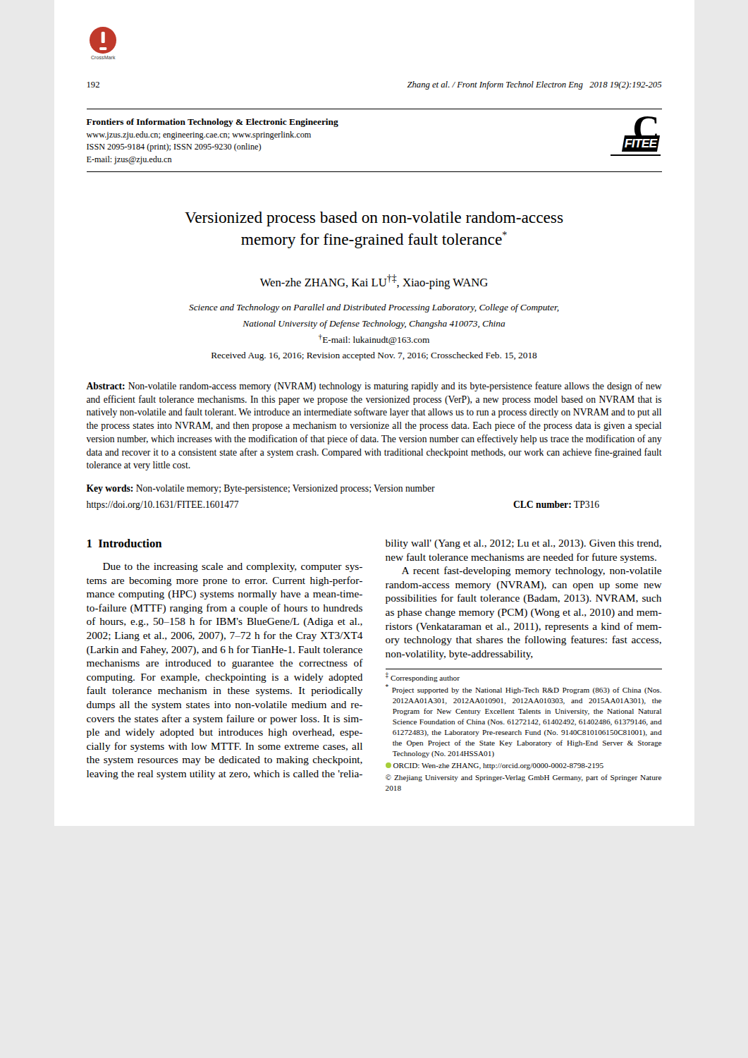CrossMark
192 Zhang et al. / Front Inform Technol Electron Eng 2018 19(2):192-205
Frontiers of Information Technology & Electronic Engineering
www.jzus.zju.edu.cn; engineering.cae.cn; www.springerlink.com
ISSN 2095-9184 (print); ISSN 2095-9230 (online)
E-mail: jzus@zju.edu.cn
C FITEE
Versionized process based on non-volatile random-access
memory for fine-grained fault tolerance*
Wen-zhe ZHANG, Kai LU†‡, Xiao-ping WANG
Science and Technology on Parallel and Distributed Processing Laboratory, College of Computer,
National University of Defense Technology, Changsha 410073, China
†E-mail: lukainudt@163.com
Received Aug. 16, 2016; Revision accepted Nov. 7, 2016; Crosschecked Feb. 15, 2018
Abstract: Non-volatile random-access memory (NVRAM) technology is maturing rapidly and its byte-persistence feature allows the design of new and efficient fault tolerance mechanisms. In this paper we propose the versionized process (VerP), a new process model based on NVRAM that is natively non-volatile and fault tolerant. We introduce an intermediate software layer that allows us to run a process directly on NVRAM and to put all the process states into NVRAM, and then propose a mechanism to versionize all the process data. Each piece of the process data is given a special version number, which increases with the modification of that piece of data. The version number can effectively help us trace the modification of any data and recover it to a consistent state after a system crash. Compared with traditional checkpoint methods, our work can achieve fine-grained fault tolerance at very little cost.
Key words: Non-volatile memory; Byte-persistence; Versionized process; Version number
https://doi.org/10.1631/FITEE.1601477 CLC number: TP316
1 Introduction
Due to the increasing scale and complexity, computer systems are becoming more prone to error. Current high-performance computing (HPC) systems normally have a mean-time-to-failure (MTTF) ranging from a couple of hours to hundreds of hours, e.g., 50–158 h for IBM's BlueGene/L (Adiga et al., 2002; Liang et al., 2006, 2007), 7–72 h for the Cray XT3/XT4 (Larkin and Fahey, 2007), and 6 h for TianHe-1. Fault tolerance mechanisms are introduced to guarantee the correctness of computing. For example, checkpointing is a widely adopted fault tolerance mechanism in these systems. It periodically dumps all the system states into non-volatile medium and recovers the states after a system failure or power loss. It is simple and widely adopted but introduces high overhead, especially for systems with low MTTF. In some extreme cases, all the system resources may be dedicated to making checkpoint, leaving the real system utility at zero, which is called the 'reliability wall' (Yang et al., 2012; Lu et al., 2013). Given this trend, new fault tolerance mechanisms are needed for future systems.
A recent fast-developing memory technology, non-volatile random-access memory (NVRAM), can open up some new possibilities for fault tolerance (Badam, 2013). NVRAM, such as phase change memory (PCM) (Wong et al., 2010) and memristors (Venkataraman et al., 2011), represents a kind of memory technology that shares the following features: fast access, non-volatility, byte-addressability,
‡ Corresponding author
* Project supported by the National High-Tech R&D Program (863) of China (Nos. 2012AA01A301, 2012AA010901, 2012AA010303, and 2015AA01A301), the Program for New Century Excellent Talents in University, the National Natural Science Foundation of China (Nos. 61272142, 61402492, 61402486, 61379146, and 61272483), the Laboratory Pre-research Fund (No. 9140C810106150C81001), and the Open Project of the State Key Laboratory of High-End Server & Storage Technology (No. 2014HSSA01)
ORCID: Wen-zhe ZHANG, http://orcid.org/0000-0002-8798-2195
© Zhejiang University and Springer-Verlag GmbH Germany, part of Springer Nature 2018